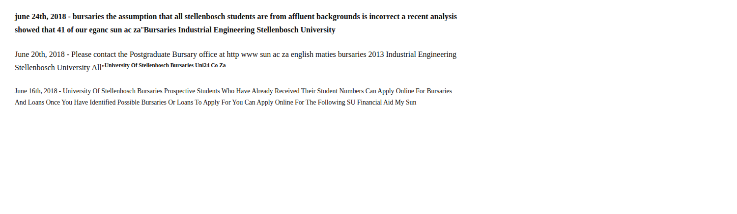june 24th, 2018 - bursaries the assumption that all stellenbosch students are from affluent backgrounds is incorrect a recent analysis showed that 41 of our eganc sun ac za''Bursaries Industrial Engineering Stellenbosch University
June 20th, 2018 - Please contact the Postgraduate Bursary office at http www sun ac za english maties bursaries 2013 Industrial Engineering Stellenbosch University All''University Of Stellenbosch Bursaries Uni24 Co Za
June 16th, 2018 - University Of Stellenbosch Bursaries Prospective Students Who Have Already Received Their Student Numbers Can Apply Online For Bursaries And Loans Once You Have Identified Possible Bursaries Or Loans To Apply For You Can Apply Online For The Following SU Financial Aid My Sun